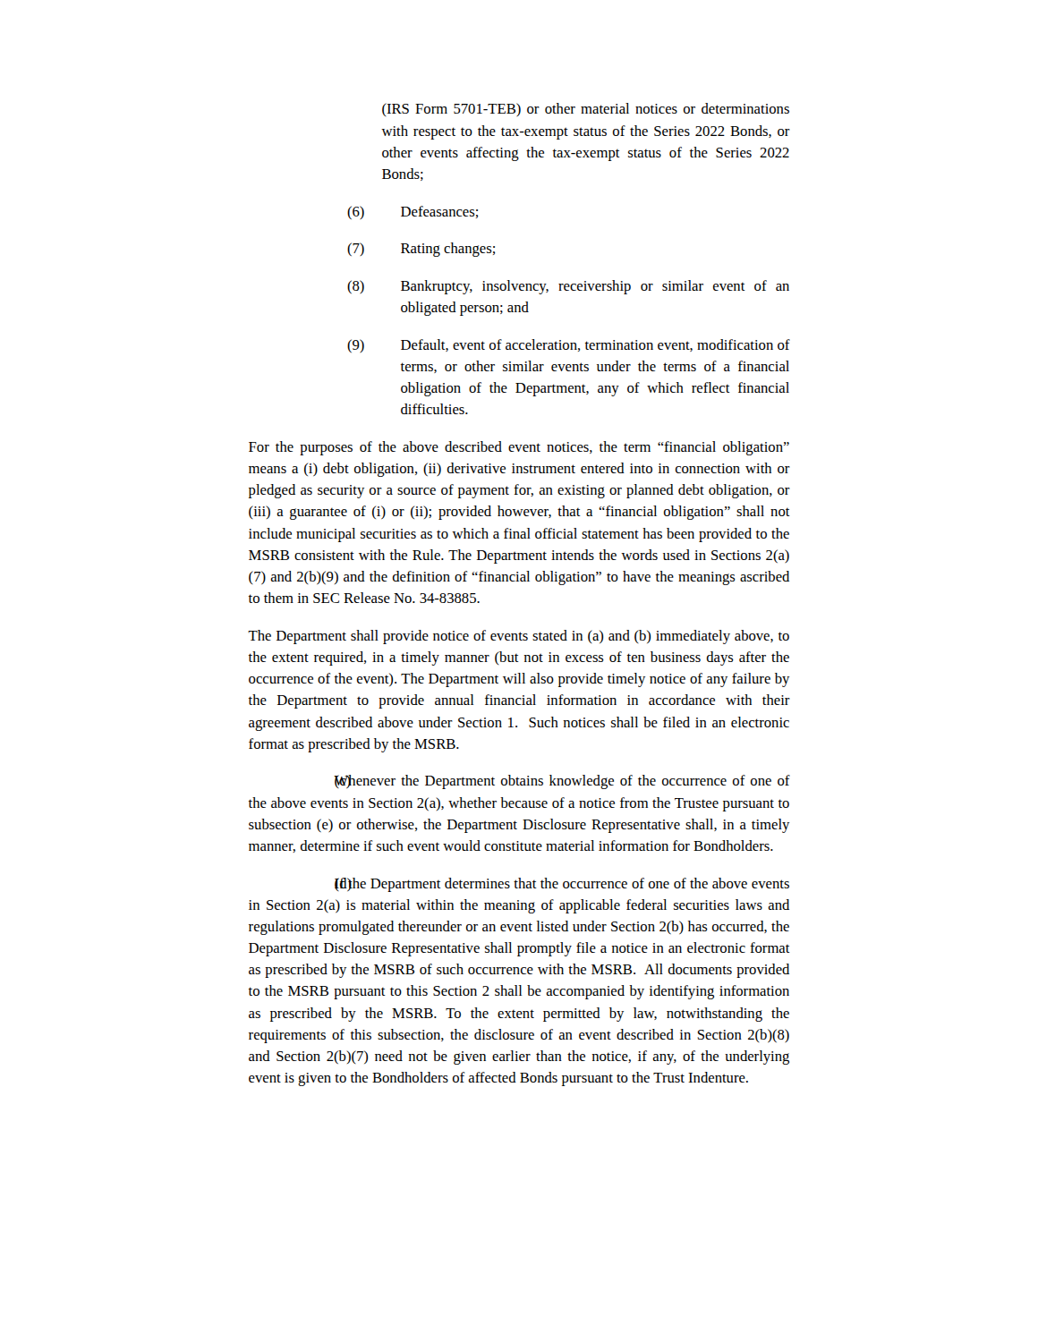(IRS Form 5701-TEB) or other material notices or determinations with respect to the tax-exempt status of the Series 2022 Bonds, or other events affecting the tax-exempt status of the Series 2022 Bonds;
(6) Defeasances;
(7) Rating changes;
(8) Bankruptcy, insolvency, receivership or similar event of an obligated person; and
(9) Default, event of acceleration, termination event, modification of terms, or other similar events under the terms of a financial obligation of the Department, any of which reflect financial difficulties.
For the purposes of the above described event notices, the term “financial obligation” means a (i) debt obligation, (ii) derivative instrument entered into in connection with or pledged as security or a source of payment for, an existing or planned debt obligation, or (iii) a guarantee of (i) or (ii); provided however, that a “financial obligation” shall not include municipal securities as to which a final official statement has been provided to the MSRB consistent with the Rule. The Department intends the words used in Sections 2(a)(7) and 2(b)(9) and the definition of “financial obligation” to have the meanings ascribed to them in SEC Release No. 34-83885.
The Department shall provide notice of events stated in (a) and (b) immediately above, to the extent required, in a timely manner (but not in excess of ten business days after the occurrence of the event). The Department will also provide timely notice of any failure by the Department to provide annual financial information in accordance with their agreement described above under Section 1. Such notices shall be filed in an electronic format as prescribed by the MSRB.
(c) Whenever the Department obtains knowledge of the occurrence of one of the above events in Section 2(a), whether because of a notice from the Trustee pursuant to subsection (e) or otherwise, the Department Disclosure Representative shall, in a timely manner, determine if such event would constitute material information for Bondholders.
(d) If the Department determines that the occurrence of one of the above events in Section 2(a) is material within the meaning of applicable federal securities laws and regulations promulgated thereunder or an event listed under Section 2(b) has occurred, the Department Disclosure Representative shall promptly file a notice in an electronic format as prescribed by the MSRB of such occurrence with the MSRB. All documents provided to the MSRB pursuant to this Section 2 shall be accompanied by identifying information as prescribed by the MSRB. To the extent permitted by law, notwithstanding the requirements of this subsection, the disclosure of an event described in Section 2(b)(8) and Section 2(b)(7) need not be given earlier than the notice, if any, of the underlying event is given to the Bondholders of affected Bonds pursuant to the Trust Indenture.